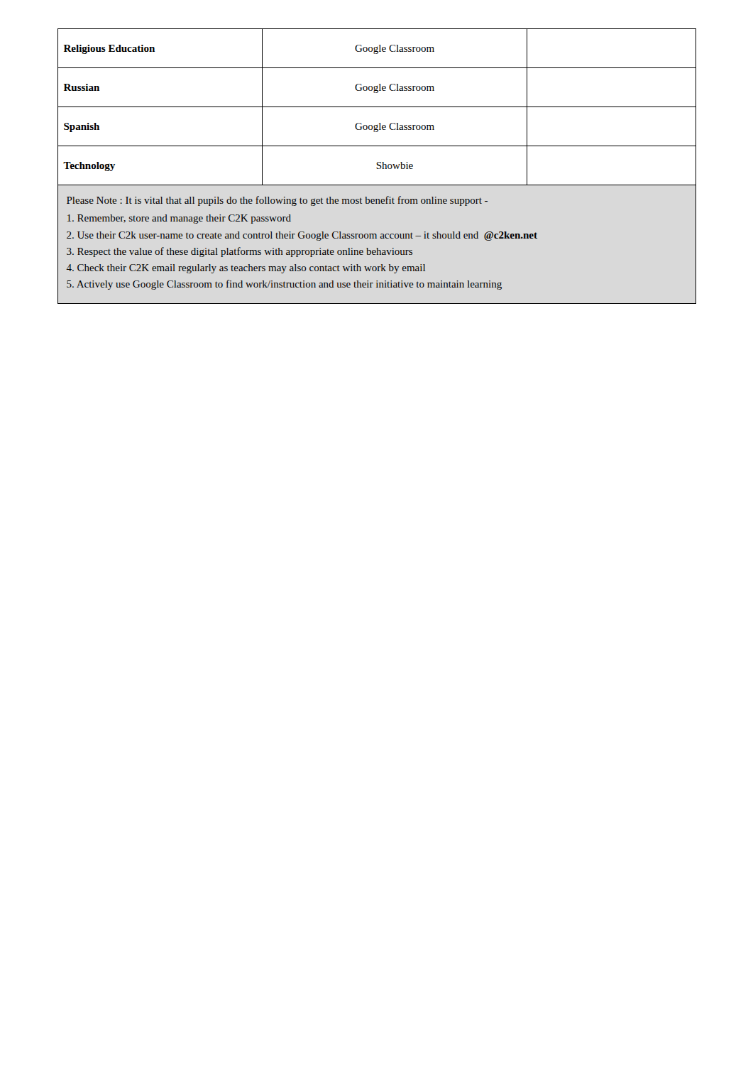| Religious Education | Google Classroom | |
| Russian | Google Classroom | |
| Spanish | Google Classroom | |
| Technology | Showbie | |
Please Note : It is vital that all pupils do the following to get the most benefit from online support -
1. Remember, store and manage their C2K password
2. Use their C2k user-name to create and control their Google Classroom account – it should end @c2ken.net
3. Respect the value of these digital platforms with appropriate online behaviours
4. Check their C2K email regularly as teachers may also contact with work by email
5. Actively use Google Classroom to find work/instruction and use their initiative to maintain learning